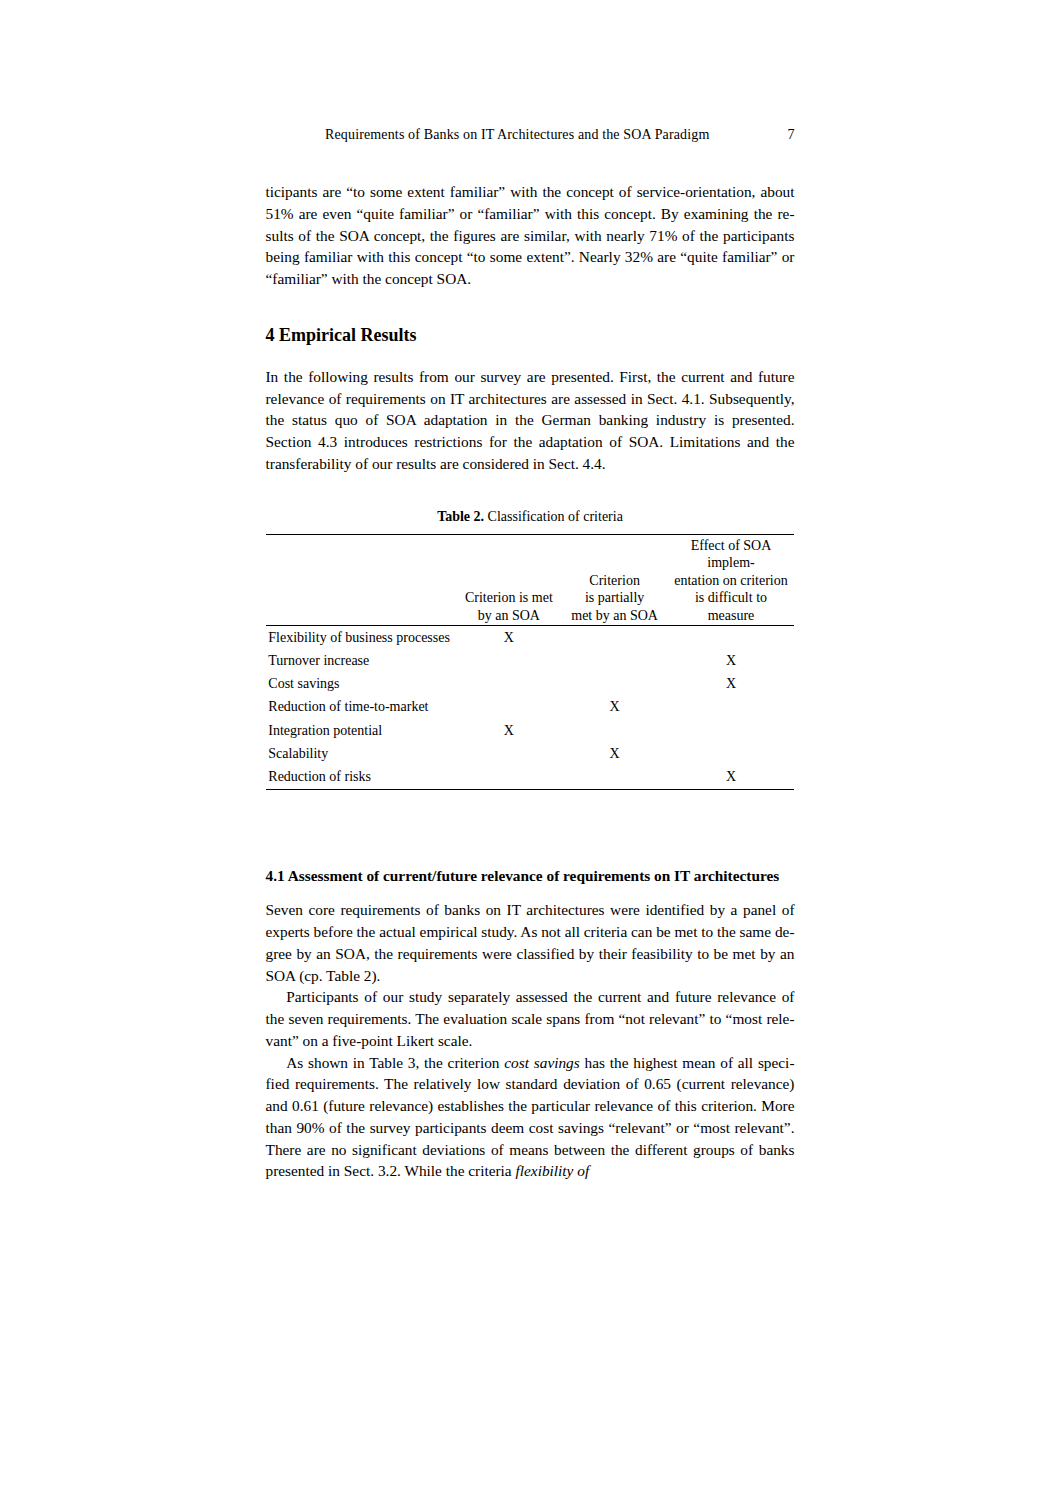Requirements of Banks on IT Architectures and the SOA Paradigm 7
ticipants are “to some extent familiar” with the concept of service-orientation, about 51% are even “quite familiar” or “familiar” with this concept. By examining the results of the SOA concept, the figures are similar, with nearly 71% of the participants being familiar with this concept “to some extent”. Nearly 32% are “quite familiar” or “familiar” with the concept SOA.
4 Empirical Results
In the following results from our survey are presented. First, the current and future relevance of requirements on IT architectures are assessed in Sect. 4.1. Subsequently, the status quo of SOA adaptation in the German banking industry is presented. Section 4.3 introduces restrictions for the adaptation of SOA. Limitations and the transferability of our results are considered in Sect. 4.4.
Table 2. Classification of criteria
| | Criterion is met by an SOA | Criterion is partially met by an SOA | Effect of SOA implem- entation on criterion is difficult to measure |
| --- | --- | --- | --- |
| Flexibility of business processes | X | | |
| Turnover increase | | | X |
| Cost savings | | | X |
| Reduction of time-to-market | | X | |
| Integration potential | X | | |
| Scalability | | X | |
| Reduction of risks | | | X |
4.1 Assessment of current/future relevance of requirements on IT architectures
Seven core requirements of banks on IT architectures were identified by a panel of experts before the actual empirical study. As not all criteria can be met to the same degree by an SOA, the requirements were classified by their feasibility to be met by an SOA (cp. Table 2).
Participants of our study separately assessed the current and future relevance of the seven requirements. The evaluation scale spans from “not relevant” to “most relevant” on a five-point Likert scale.
As shown in Table 3, the criterion cost savings has the highest mean of all specified requirements. The relatively low standard deviation of 0.65 (current relevance) and 0.61 (future relevance) establishes the particular relevance of this criterion. More than 90% of the survey participants deem cost savings “relevant” or “most relevant”. There are no significant deviations of means between the different groups of banks presented in Sect. 3.2. While the criteria flexibility of